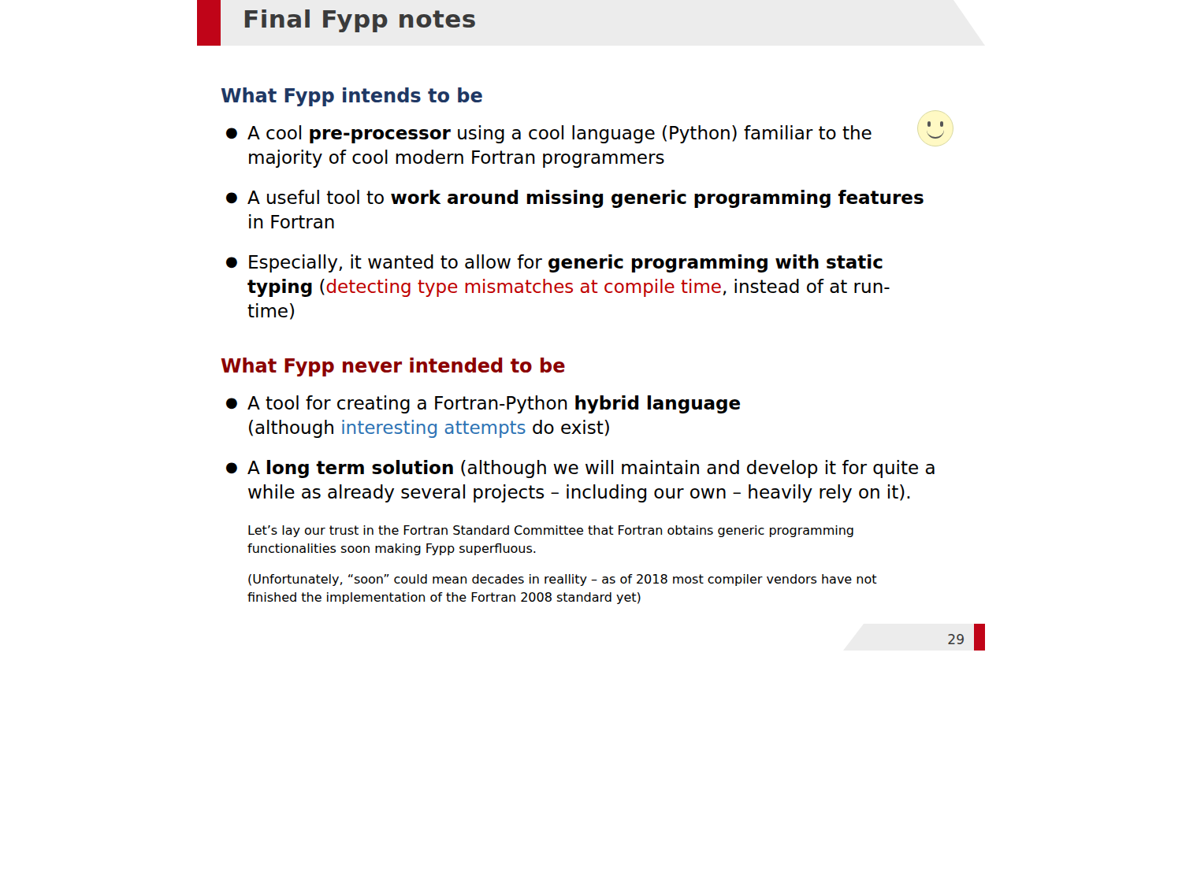Final Fypp notes
What Fypp intends to be
A cool pre-processor using a cool language (Python) familiar to the majority of cool modern Fortran programmers
A useful tool to work around missing generic programming features in Fortran
Especially, it wanted to allow for generic programming with static typing (detecting type mismatches at compile time, instead of at run-time)
What Fypp never intended to be
A tool for creating a Fortran-Python hybrid language
(although interesting attempts do exist)
A long term solution (although we will maintain and develop it for quite a while as already several projects – including our own – heavily rely on it).
Let’s lay our trust in the Fortran Standard Committee that Fortran obtains generic programming functionalities soon making Fypp superfluous.
(Unfortunately, “soon” could mean decades in reallity – as of 2018 most compiler vendors have not finished the implementation of the Fortran 2008 standard yet)
29